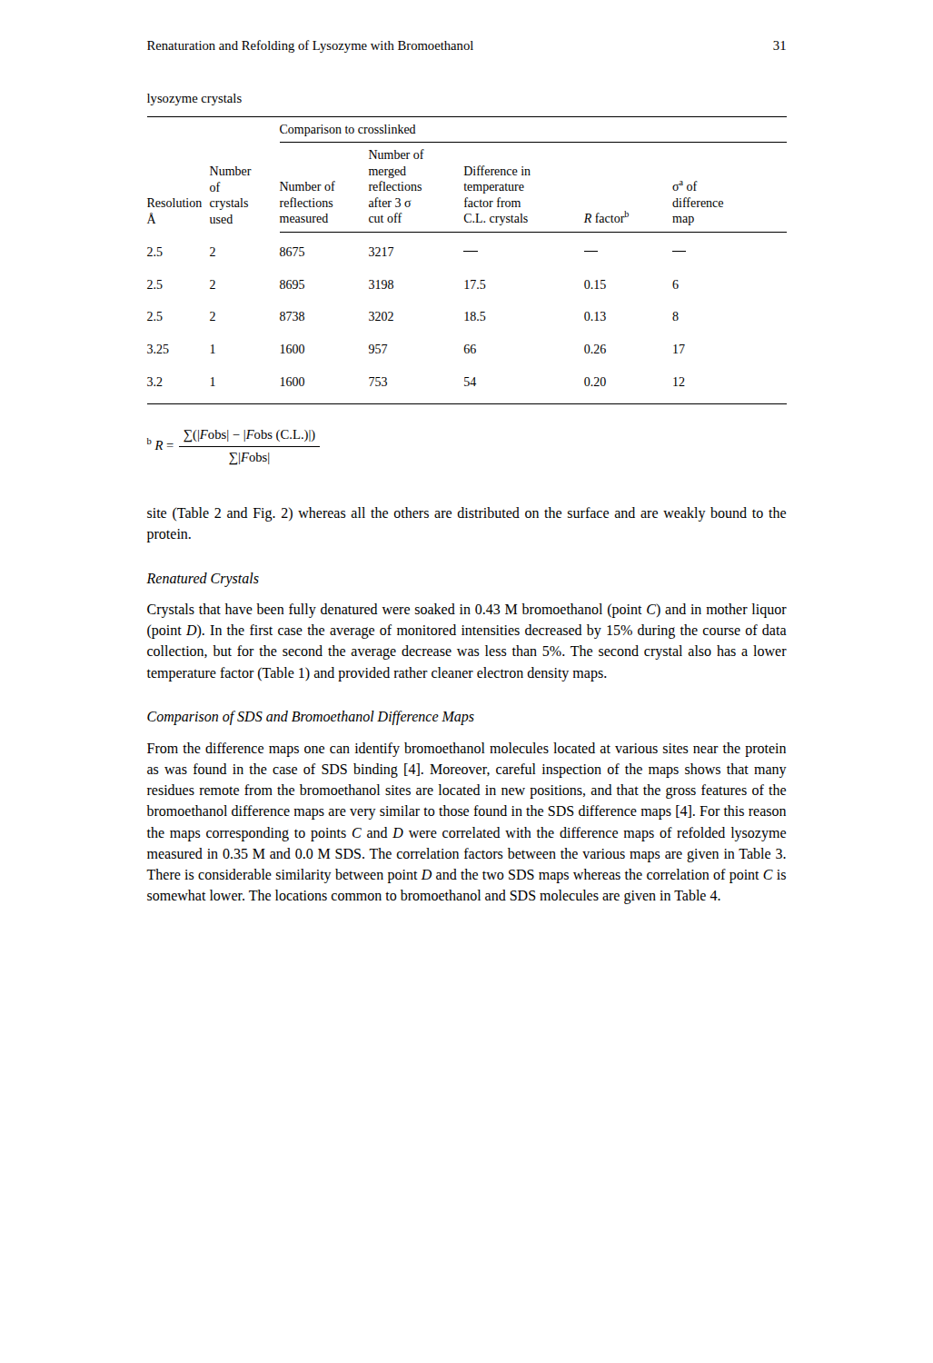Renaturation and Refolding of Lysozyme with Bromoethanol 31
lysozyme crystals
| Resolution Å | Number of crystals used | Comparison to crosslinked |
| --- | --- | --- |
| Number of reflections measured | Number of merged reflections after 3 σ cut off | Difference in temperature factor from C.L. crystals | R factor b | σ a of difference map |
| 2.5 | 2 | 8675 | 3217 | | | |
| 2.5 | 2 | 8695 | 3198 | 17.5 | 0.15 | 6 |
| 2.5 | 2 | 8738 | 3202 | 18.5 | 0.13 | 8 |
| 3.25 | 1 | 1600 | 957 | 66 | 0.26 | 17 |
| 3.2 | 1 | 1600 | 753 | 54 | 0.20 | 12 |
b R = ∑(|Fobs| − |Fobs (C.L.)|) ∑|Fobs|
site (Table 2 and Fig. 2) whereas all the others are distributed on the surface and are weakly bound to the protein.
Renatured Crystals
Crystals that have been fully denatured were soaked in 0.43 M bromoethanol (point C) and in mother liquor (point D). In the first case the average of monitored intensities decreased by 15% during the course of data collection, but for the second the average decrease was less than 5%. The second crystal also has a lower temperature factor (Table 1) and provided rather cleaner electron density maps.
Comparison of SDS and Bromoethanol Difference Maps
From the difference maps one can identify bromoethanol molecules located at various sites near the protein as was found in the case of SDS binding [4]. Moreover, careful inspection of the maps shows that many residues remote from the bromoethanol sites are located in new positions, and that the gross features of the bromoethanol difference maps are very similar to those found in the SDS difference maps [4]. For this reason the maps corresponding to points C and D were correlated with the difference maps of refolded lysozyme measured in 0.35 M and 0.0 M SDS. The correlation factors between the various maps are given in Table 3. There is considerable similarity between point D and the two SDS maps whereas the correlation of point C is somewhat lower. The locations common to bromoethanol and SDS molecules are given in Table 4.